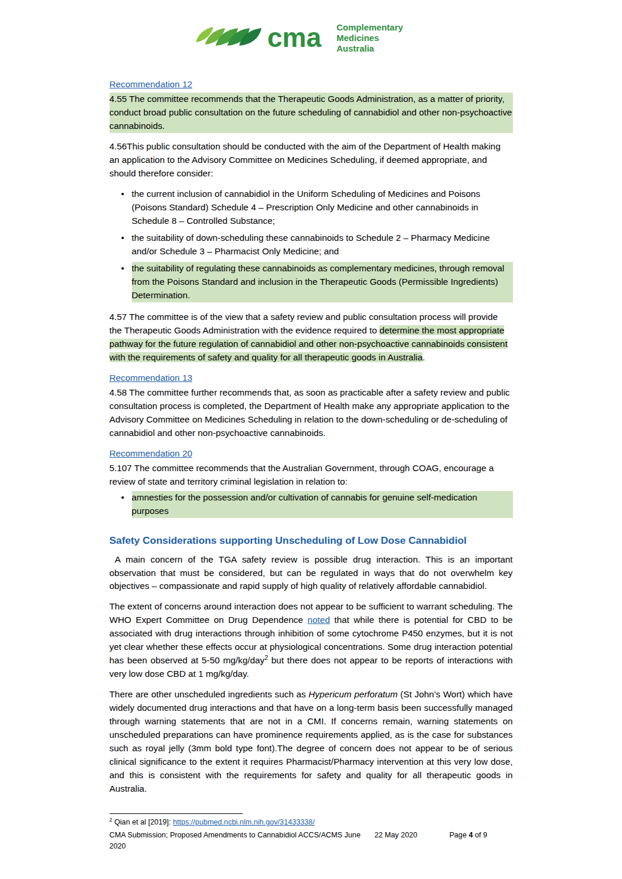cma Complementary Medicines Australia
Recommendation 12
4.55 The committee recommends that the Therapeutic Goods Administration, as a matter of priority, conduct broad public consultation on the future scheduling of cannabidiol and other non-psychoactive cannabinoids.
4.56This public consultation should be conducted with the aim of the Department of Health making an application to the Advisory Committee on Medicines Scheduling, if deemed appropriate, and should therefore consider:
the current inclusion of cannabidiol in the Uniform Scheduling of Medicines and Poisons (Poisons Standard) Schedule 4 – Prescription Only Medicine and other cannabinoids in Schedule 8 – Controlled Substance;
the suitability of down-scheduling these cannabinoids to Schedule 2 – Pharmacy Medicine and/or Schedule 3 – Pharmacist Only Medicine; and
the suitability of regulating these cannabinoids as complementary medicines, through removal from the Poisons Standard and inclusion in the Therapeutic Goods (Permissible Ingredients) Determination.
4.57 The committee is of the view that a safety review and public consultation process will provide the Therapeutic Goods Administration with the evidence required to determine the most appropriate pathway for the future regulation of cannabidiol and other non-psychoactive cannabinoids consistent with the requirements of safety and quality for all therapeutic goods in Australia.
Recommendation 13
4.58 The committee further recommends that, as soon as practicable after a safety review and public consultation process is completed, the Department of Health make any appropriate application to the Advisory Committee on Medicines Scheduling in relation to the down-scheduling or de-scheduling of cannabidiol and other non-psychoactive cannabinoids.
Recommendation 20
5.107 The committee recommends that the Australian Government, through COAG, encourage a review of state and territory criminal legislation in relation to:
amnesties for the possession and/or cultivation of cannabis for genuine self-medication purposes
Safety Considerations supporting Unscheduling of Low Dose Cannabidiol
A main concern of the TGA safety review is possible drug interaction. This is an important observation that must be considered, but can be regulated in ways that do not overwhelm key objectives – compassionate and rapid supply of high quality of relatively affordable cannabidiol.
The extent of concerns around interaction does not appear to be sufficient to warrant scheduling. The WHO Expert Committee on Drug Dependence noted that while there is potential for CBD to be associated with drug interactions through inhibition of some cytochrome P450 enzymes, but it is not yet clear whether these effects occur at physiological concentrations. Some drug interaction potential has been observed at 5-50 mg/kg/day2 but there does not appear to be reports of interactions with very low dose CBD at 1 mg/kg/day.
There are other unscheduled ingredients such as Hypericum perforatum (St John’s Wort) which have widely documented drug interactions and that have on a long-term basis been successfully managed through warning statements that are not in a CMI. If concerns remain, warning statements on unscheduled preparations can have prominence requirements applied, as is the case for substances such as royal jelly (3mm bold type font).The degree of concern does not appear to be of serious clinical significance to the extent it requires Pharmacist/Pharmacy intervention at this very low dose, and this is consistent with the requirements for safety and quality for all therapeutic goods in Australia.
2 Qian et al [2019]: https://pubmed.ncbi.nlm.nih.gov/31433338/
CMA Submission; Proposed Amendments to Cannabidiol ACCS/ACMS June 2020
22 May 2020
Page 4 of 9